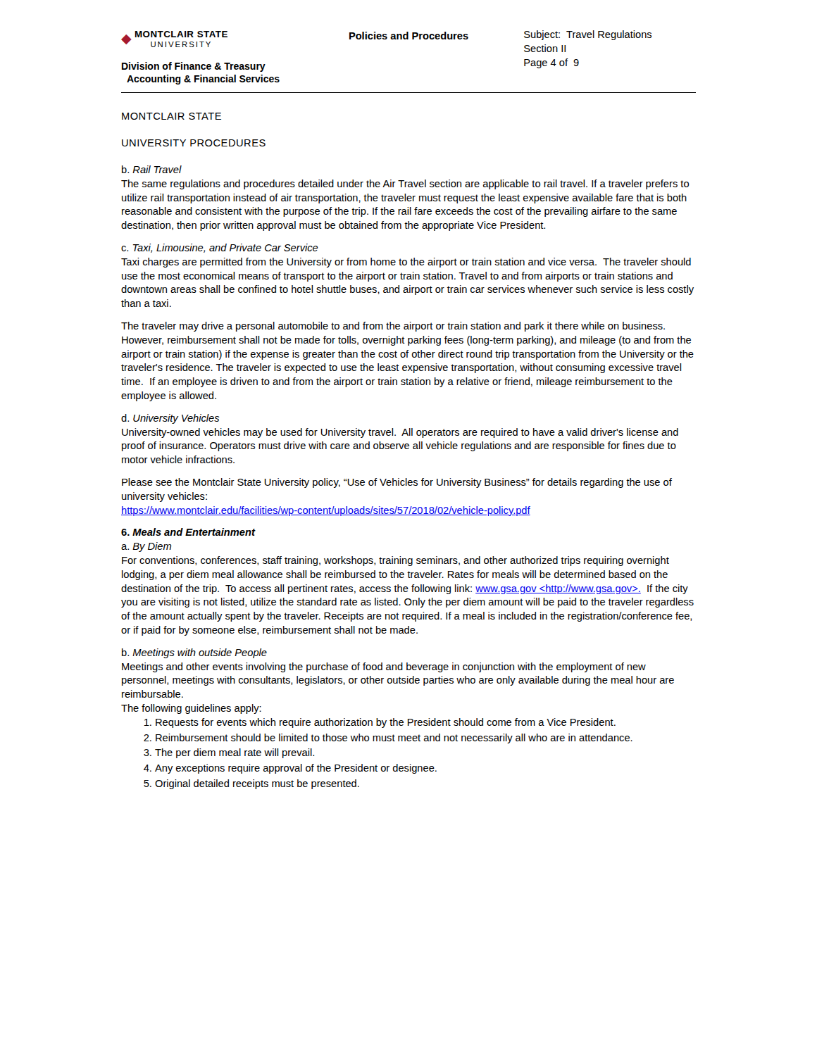◆MONTCLAIR STATE UNIVERSITY
Division of Finance & Treasury Accounting & Financial Services
Policies and Procedures
Subject: Travel Regulations
Section II
Page 4 of 9
MONTCLAIR STATE
UNIVERSITY PROCEDURES
b. Rail Travel
The same regulations and procedures detailed under the Air Travel section are applicable to rail travel. If a traveler prefers to utilize rail transportation instead of air transportation, the traveler must request the least expensive available fare that is both reasonable and consistent with the purpose of the trip. If the rail fare exceeds the cost of the prevailing airfare to the same destination, then prior written approval must be obtained from the appropriate Vice President.
c. Taxi, Limousine, and Private Car Service
Taxi charges are permitted from the University or from home to the airport or train station and vice versa. The traveler should use the most economical means of transport to the airport or train station. Travel to and from airports or train stations and downtown areas shall be confined to hotel shuttle buses, and airport or train car services whenever such service is less costly than a taxi.
The traveler may drive a personal automobile to and from the airport or train station and park it there while on business. However, reimbursement shall not be made for tolls, overnight parking fees (long-term parking), and mileage (to and from the airport or train station) if the expense is greater than the cost of other direct round trip transportation from the University or the traveler's residence. The traveler is expected to use the least expensive transportation, without consuming excessive travel time. If an employee is driven to and from the airport or train station by a relative or friend, mileage reimbursement to the employee is allowed.
d. University Vehicles
University-owned vehicles may be used for University travel. All operators are required to have a valid driver's license and proof of insurance. Operators must drive with care and observe all vehicle regulations and are responsible for fines due to motor vehicle infractions.
Please see the Montclair State University policy, “Use of Vehicles for University Business” for details regarding the use of university vehicles:
https://www.montclair.edu/facilities/wp-content/uploads/sites/57/2018/02/vehicle-policy.pdf
6. Meals and Entertainment
a. By Diem
For conventions, conferences, staff training, workshops, training seminars, and other authorized trips requiring overnight lodging, a per diem meal allowance shall be reimbursed to the traveler. Rates for meals will be determined based on the destination of the trip. To access all pertinent rates, access the following link: www.gsa.gov <http://www.gsa.gov>. If the city you are visiting is not listed, utilize the standard rate as listed. Only the per diem amount will be paid to the traveler regardless of the amount actually spent by the traveler. Receipts are not required. If a meal is included in the registration/conference fee, or if paid for by someone else, reimbursement shall not be made.
b. Meetings with outside People
Meetings and other events involving the purchase of food and beverage in conjunction with the employment of new personnel, meetings with consultants, legislators, or other outside parties who are only available during the meal hour are reimbursable.
The following guidelines apply:
Requests for events which require authorization by the President should come from a Vice President.
Reimbursement should be limited to those who must meet and not necessarily all who are in attendance.
The per diem meal rate will prevail.
Any exceptions require approval of the President or designee.
Original detailed receipts must be presented.